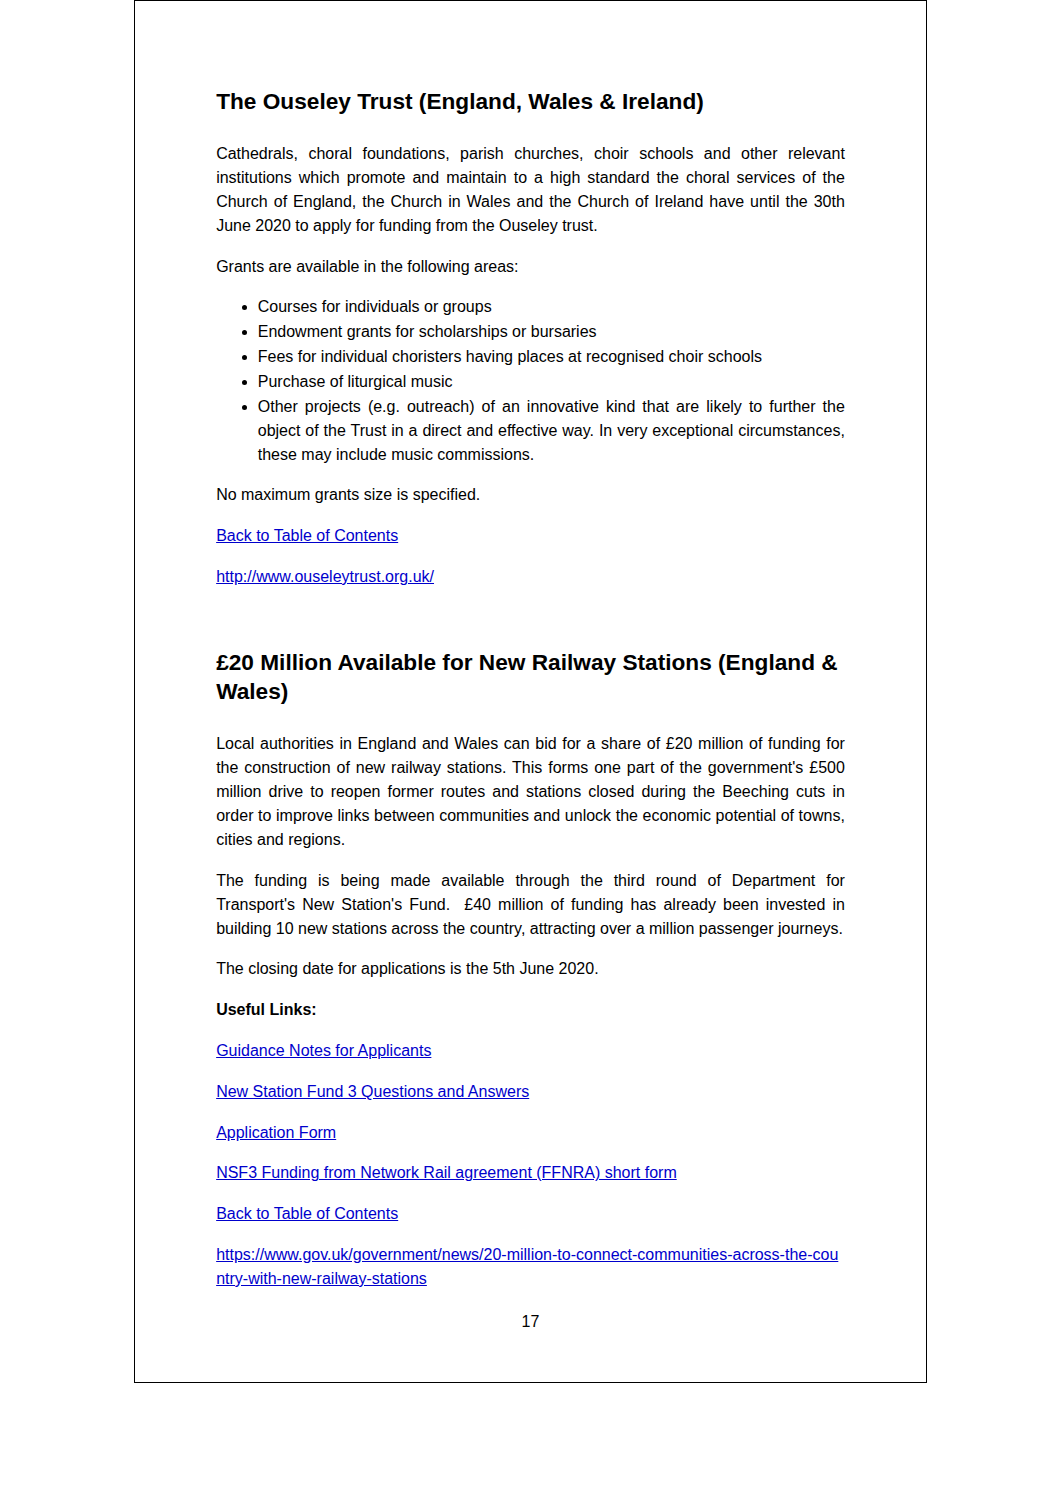The Ouseley Trust (England, Wales & Ireland)
Cathedrals, choral foundations, parish churches, choir schools and other relevant institutions which promote and maintain to a high standard the choral services of the Church of England, the Church in Wales and the Church of Ireland have until the 30th June 2020 to apply for funding from the Ouseley trust.
Grants are available in the following areas:
Courses for individuals or groups
Endowment grants for scholarships or bursaries
Fees for individual choristers having places at recognised choir schools
Purchase of liturgical music
Other projects (e.g. outreach) of an innovative kind that are likely to further the object of the Trust in a direct and effective way. In very exceptional circumstances, these may include music commissions.
No maximum grants size is specified.
Back to Table of Contents
http://www.ouseleytrust.org.uk/
£20 Million Available for New Railway Stations (England & Wales)
Local authorities in England and Wales can bid for a share of £20 million of funding for the construction of new railway stations. This forms one part of the government's £500 million drive to reopen former routes and stations closed during the Beeching cuts in order to improve links between communities and unlock the economic potential of towns, cities and regions.
The funding is being made available through the third round of Department for Transport's New Station's Fund. £40 million of funding has already been invested in building 10 new stations across the country, attracting over a million passenger journeys.
The closing date for applications is the 5th June 2020.
Useful Links:
Guidance Notes for Applicants
New Station Fund 3 Questions and Answers
Application Form
NSF3 Funding from Network Rail agreement (FFNRA) short form
Back to Table of Contents
https://www.gov.uk/government/news/20-million-to-connect-communities-across-the-country-with-new-railway-stations
17